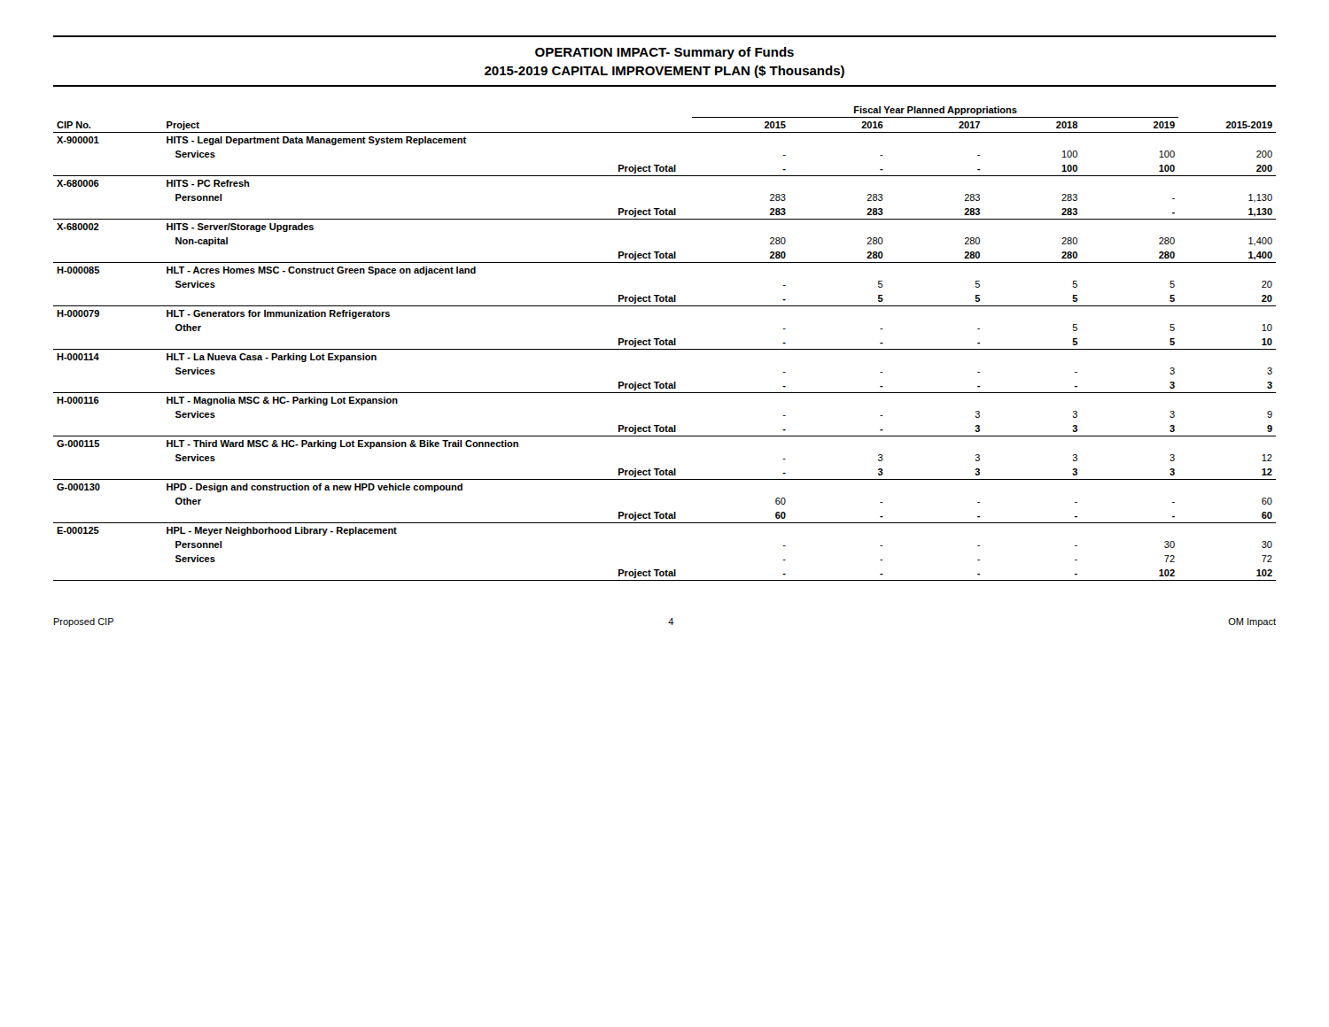OPERATION IMPACT- Summary of Funds
2015-2019 CAPITAL IMPROVEMENT PLAN ($ Thousands)
| CIP No. | Project | | Fiscal Year Planned Appropriations | 2015-2019 |
| --- | --- | --- | --- | --- |
| | 2015 | 2016 | 2017 | 2018 | 2019 |
| X-900001 | HITS - Legal Department Data Management System Replacement | |
| | Services | | - | - | - | 100 | 100 | 200 |
| | Project Total | | - | - | - | 100 | 100 | 200 |
| X-680006 | HITS - PC Refresh | |
| | Personnel | | 283 | 283 | 283 | 283 | - | 1,130 |
| | Project Total | | 283 | 283 | 283 | 283 | - | 1,130 |
| X-680002 | HITS - Server/Storage Upgrades | |
| | Non-capital | | 280 | 280 | 280 | 280 | 280 | 1,400 |
| | Project Total | | 280 | 280 | 280 | 280 | 280 | 1,400 |
| H-000085 | HLT - Acres Homes MSC - Construct Green Space on adjacent land | |
| | Services | | - | 5 | 5 | 5 | 5 | 20 |
| | Project Total | | - | 5 | 5 | 5 | 5 | 20 |
| H-000079 | HLT - Generators for Immunization Refrigerators | |
| | Other | | - | - | - | 5 | 5 | 10 |
| | Project Total | | - | - | - | 5 | 5 | 10 |
| H-000114 | HLT - La Nueva Casa - Parking Lot Expansion | |
| | Services | | - | - | - | - | 3 | 3 |
| | Project Total | | - | - | - | - | 3 | 3 |
| H-000116 | HLT - Magnolia MSC & HC- Parking Lot Expansion | |
| | Services | | - | - | 3 | 3 | 3 | 9 |
| | Project Total | | - | - | 3 | 3 | 3 | 9 |
| G-000115 | HLT - Third Ward MSC & HC- Parking Lot Expansion & Bike Trail Connection | |
| | Services | | - | 3 | 3 | 3 | 3 | 12 |
| | Project Total | | - | 3 | 3 | 3 | 3 | 12 |
| G-000130 | HPD - Design and construction of a new HPD vehicle compound | |
| | Other | | 60 | - | - | - | - | 60 |
| | Project Total | | 60 | - | - | - | - | 60 |
| E-000125 | HPL - Meyer Neighborhood Library - Replacement | |
| | Personnel | | - | - | - | - | 30 | 30 |
| | Services | | - | - | - | - | 72 | 72 |
| | Project Total | | - | - | - | - | 102 | 102 |
Proposed CIP
4
OM Impact